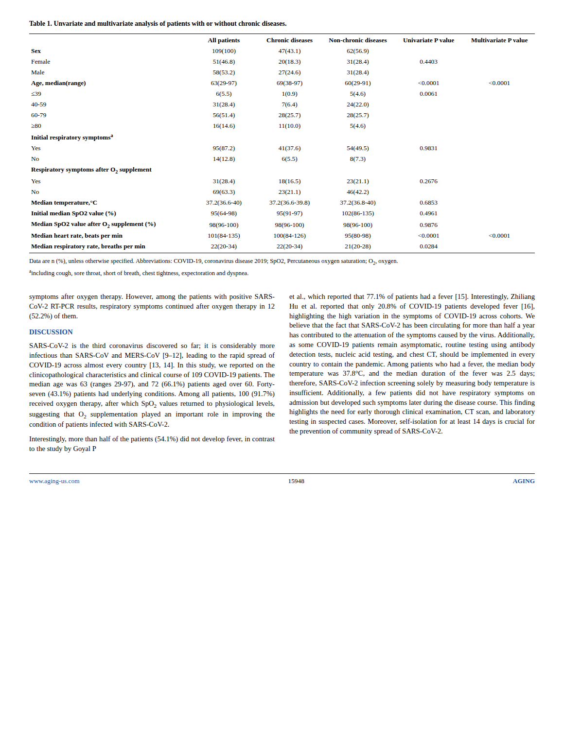Table 1. Unvariate and multivariate analysis of patients with or without chronic diseases.
| | All patients | Chronic diseases | Non-chronic diseases | Univariate P value | Multivariate P value |
| --- | --- | --- | --- | --- | --- |
| Sex | 109(100) | 47(43.1) | 62(56.9) | | |
| Female | 51(46.8) | 20(18.3) | 31(28.4) | 0.4403 | |
| Male | 58(53.2) | 27(24.6) | 31(28.4) | | |
| Age, median(range) | 63(29-97) | 69(38-97) | 60(29-91) | <0.0001 | <0.0001 |
| ≤39 | 6(5.5) | 1(0.9) | 5(4.6) | 0.0061 | |
| 40-59 | 31(28.4) | 7(6.4) | 24(22.0) | | |
| 60-79 | 56(51.4) | 28(25.7) | 28(25.7) | | |
| ≥80 | 16(14.6) | 11(10.0) | 5(4.6) | | |
| Initial respiratory symptoms a | | | | | |
| Yes | 95(87.2) | 41(37.6) | 54(49.5) | 0.9831 | |
| No | 14(12.8) | 6(5.5) | 8(7.3) | | |
| Respiratory symptoms after O 2 supplement | | | | | |
| Yes | 31(28.4) | 18(16.5) | 23(21.1) | 0.2676 | |
| No | 69(63.3) | 23(21.1) | 46(42.2) | | |
| Median temperature,°C | 37.2(36.6-40) | 37.2(36.6-39.8) | 37.2(36.8-40) | 0.6853 | |
| Initial median SpO2 value (%) | 95(64-98) | 95(91-97) | 102(86-135) | 0.4961 | |
| Median SpO2 value after O 2 supplement (%) | 98(96-100) | 98(96-100) | 98(96-100) | 0.9876 | |
| Median heart rate, beats per min | 101(84-135) | 100(84-126) | 95(80-98) | <0.0001 | <0.0001 |
| Median respiratory rate, breaths per min | 22(20-34) | 22(20-34) | 21(20-28) | 0.0284 | |
Data are n (%), unless otherwise specified. Abbreviations: COVID-19, coronavirus disease 2019; SpO2, Percutaneous oxygen saturation; O2, oxygen.
aincluding cough, sore throat, short of breath, chest tightness, expectoration and dyspnea.
symptoms after oxygen therapy. However, among the patients with positive SARS-CoV-2 RT-PCR results, respiratory symptoms continued after oxygen therapy in 12 (52.2%) of them.
DISCUSSION
SARS-CoV-2 is the third coronavirus discovered so far; it is considerably more infectious than SARS-CoV and MERS-CoV [9–12], leading to the rapid spread of COVID-19 across almost every country [13, 14]. In this study, we reported on the clinicopathological characteristics and clinical course of 109 COVID-19 patients. The median age was 63 (ranges 29-97), and 72 (66.1%) patients aged over 60. Forty-seven (43.1%) patients had underlying conditions. Among all patients, 100 (91.7%) received oxygen therapy, after which SpO2 values returned to physiological levels, suggesting that O2 supplementation played an important role in improving the condition of patients infected with SARS-CoV-2.
Interestingly, more than half of the patients (54.1%) did not develop fever, in contrast to the study by Goyal P
et al., which reported that 77.1% of patients had a fever [15]. Interestingly, Zhiliang Hu et al. reported that only 20.8% of COVID-19 patients developed fever [16], highlighting the high variation in the symptoms of COVID-19 across cohorts. We believe that the fact that SARS-CoV-2 has been circulating for more than half a year has contributed to the attenuation of the symptoms caused by the virus. Additionally, as some COVID-19 patients remain asymptomatic, routine testing using antibody detection tests, nucleic acid testing, and chest CT, should be implemented in every country to contain the pandemic. Among patients who had a fever, the median body temperature was 37.8°C, and the median duration of the fever was 2.5 days; therefore, SARS-CoV-2 infection screening solely by measuring body temperature is insufficient. Additionally, a few patients did not have respiratory symptoms on admission but developed such symptoms later during the disease course. This finding highlights the need for early thorough clinical examination, CT scan, and laboratory testing in suspected cases. Moreover, self-isolation for at least 14 days is crucial for the prevention of community spread of SARS-CoV-2.
www.aging-us.com
15948
AGING